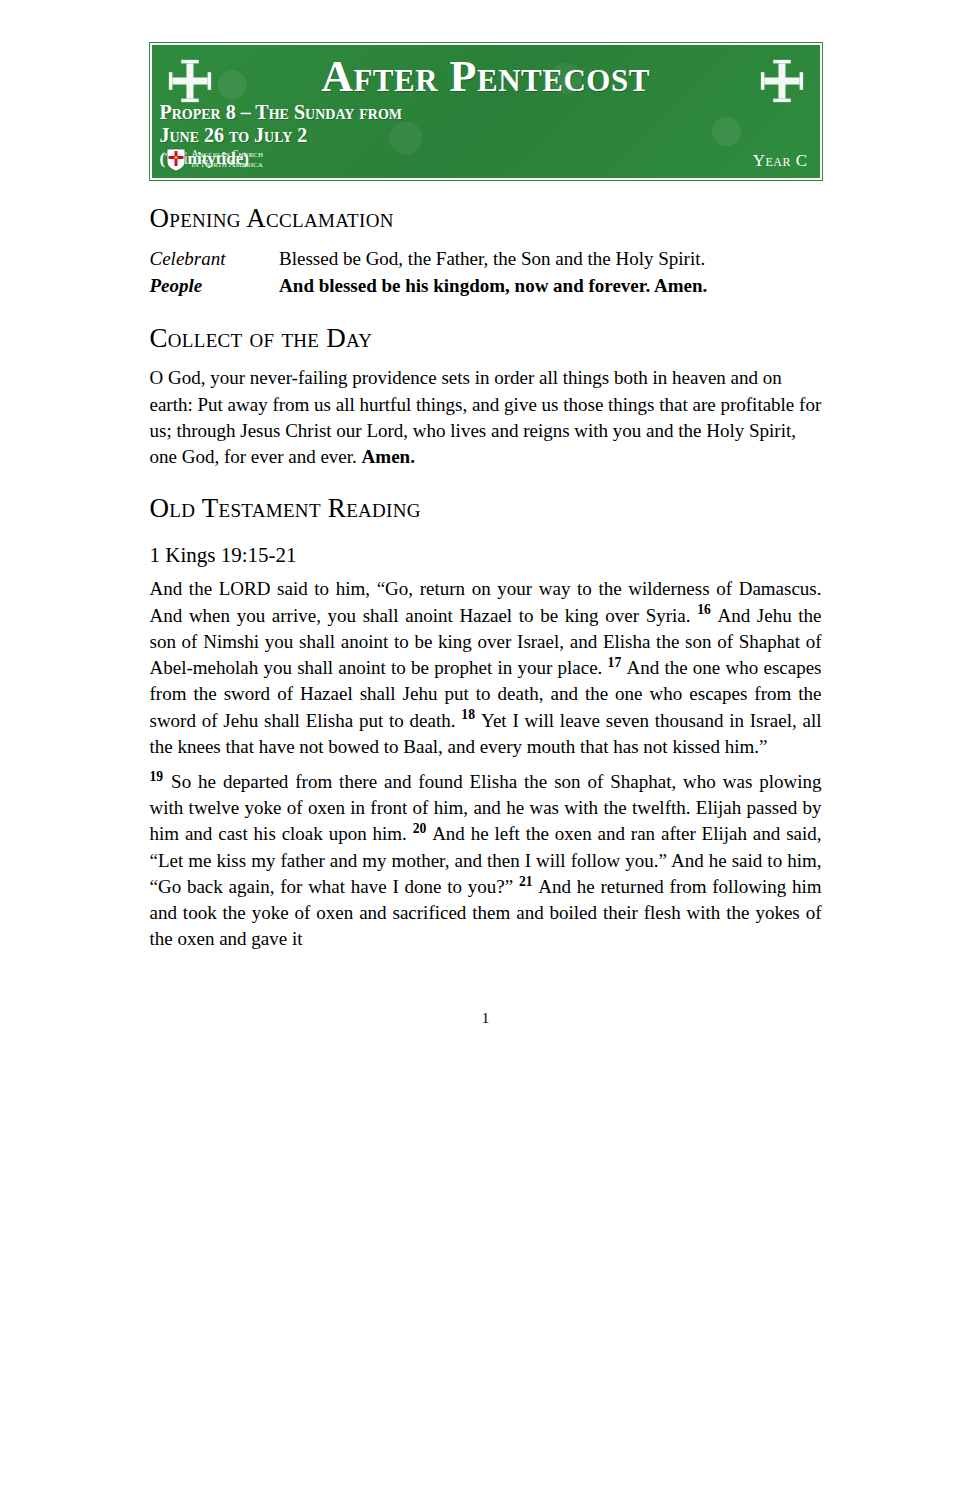After Pentecost
Proper 8 – The Sunday from
June 26 to July 2
(Trinitytide)
Anglican Church
in North America
Year C
Opening Acclamation
Celebrant
Blessed be God, the Father, the Son and the Holy Spirit.
People
And blessed be his kingdom, now and forever. Amen.
Collect of the Day
O God, your never-failing providence sets in order all things both in heaven and on earth: Put away from us all hurtful things, and give us those things that are profitable for us; through Jesus Christ our Lord, who lives and reigns with you and the Holy Spirit, one God, for ever and ever. Amen.
Old Testament Reading
1 Kings 19:15-21
And the LORD said to him, “Go, return on your way to the wilderness of Damascus. And when you arrive, you shall anoint Hazael to be king over Syria. 16 And Jehu the son of Nimshi you shall anoint to be king over Israel, and Elisha the son of Shaphat of Abel-meholah you shall anoint to be prophet in your place. 17 And the one who escapes from the sword of Hazael shall Jehu put to death, and the one who escapes from the sword of Jehu shall Elisha put to death. 18 Yet I will leave seven thousand in Israel, all the knees that have not bowed to Baal, and every mouth that has not kissed him.”
19 So he departed from there and found Elisha the son of Shaphat, who was plowing with twelve yoke of oxen in front of him, and he was with the twelfth. Elijah passed by him and cast his cloak upon him. 20 And he left the oxen and ran after Elijah and said, “Let me kiss my father and my mother, and then I will follow you.” And he said to him, “Go back again, for what have I done to you?” 21 And he returned from following him and took the yoke of oxen and sacrificed them and boiled their flesh with the yokes of the oxen and gave it
1